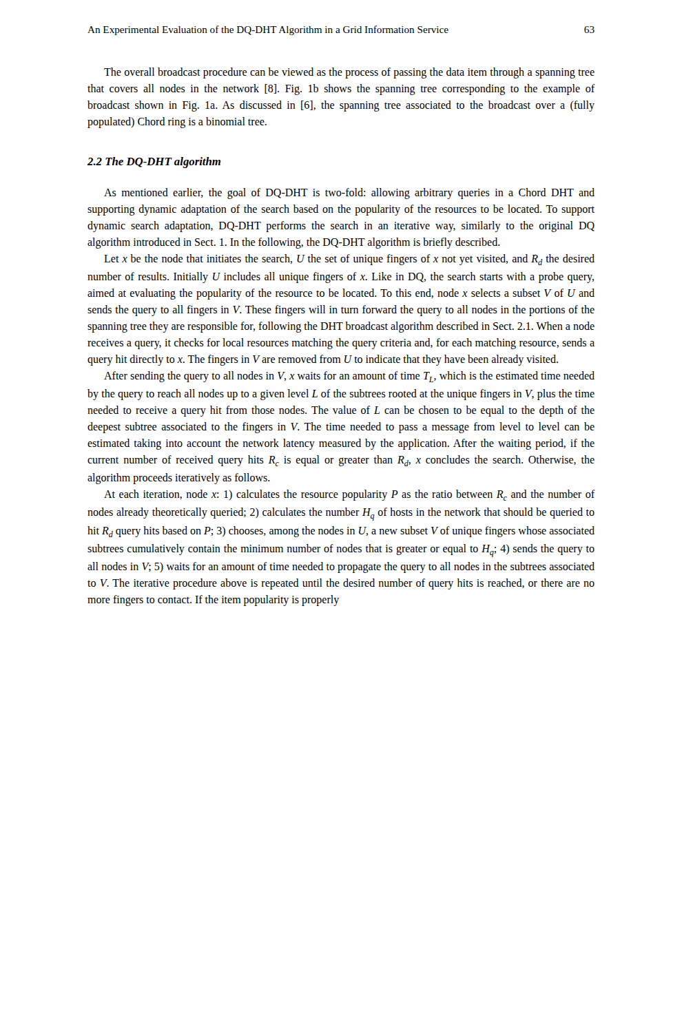An Experimental Evaluation of the DQ-DHT Algorithm in a Grid Information Service 63
The overall broadcast procedure can be viewed as the process of passing the data item through a spanning tree that covers all nodes in the network [8]. Fig. 1b shows the spanning tree corresponding to the example of broadcast shown in Fig. 1a. As discussed in [6], the spanning tree associated to the broadcast over a (fully populated) Chord ring is a binomial tree.
2.2 The DQ-DHT algorithm
As mentioned earlier, the goal of DQ-DHT is two-fold: allowing arbitrary queries in a Chord DHT and supporting dynamic adaptation of the search based on the popularity of the resources to be located. To support dynamic search adaptation, DQ-DHT performs the search in an iterative way, similarly to the original DQ algorithm introduced in Sect. 1. In the following, the DQ-DHT algorithm is briefly described.
Let x be the node that initiates the search, U the set of unique fingers of x not yet visited, and Rd the desired number of results. Initially U includes all unique fingers of x. Like in DQ, the search starts with a probe query, aimed at evaluating the popularity of the resource to be located. To this end, node x selects a subset V of U and sends the query to all fingers in V. These fingers will in turn forward the query to all nodes in the portions of the spanning tree they are responsible for, following the DHT broadcast algorithm described in Sect. 2.1. When a node receives a query, it checks for local resources matching the query criteria and, for each matching resource, sends a query hit directly to x. The fingers in V are removed from U to indicate that they have been already visited.
After sending the query to all nodes in V, x waits for an amount of time TL, which is the estimated time needed by the query to reach all nodes up to a given level L of the subtrees rooted at the unique fingers in V, plus the time needed to receive a query hit from those nodes. The value of L can be chosen to be equal to the depth of the deepest subtree associated to the fingers in V. The time needed to pass a message from level to level can be estimated taking into account the network latency measured by the application. After the waiting period, if the current number of received query hits Rc is equal or greater than Rd, x concludes the search. Otherwise, the algorithm proceeds iteratively as follows.
At each iteration, node x: 1) calculates the resource popularity P as the ratio between Rc and the number of nodes already theoretically queried; 2) calculates the number Hq of hosts in the network that should be queried to hit Rd query hits based on P; 3) chooses, among the nodes in U, a new subset V of unique fingers whose associated subtrees cumulatively contain the minimum number of nodes that is greater or equal to Hq; 4) sends the query to all nodes in V; 5) waits for an amount of time needed to propagate the query to all nodes in the subtrees associated to V. The iterative procedure above is repeated until the desired number of query hits is reached, or there are no more fingers to contact. If the item popularity is properly